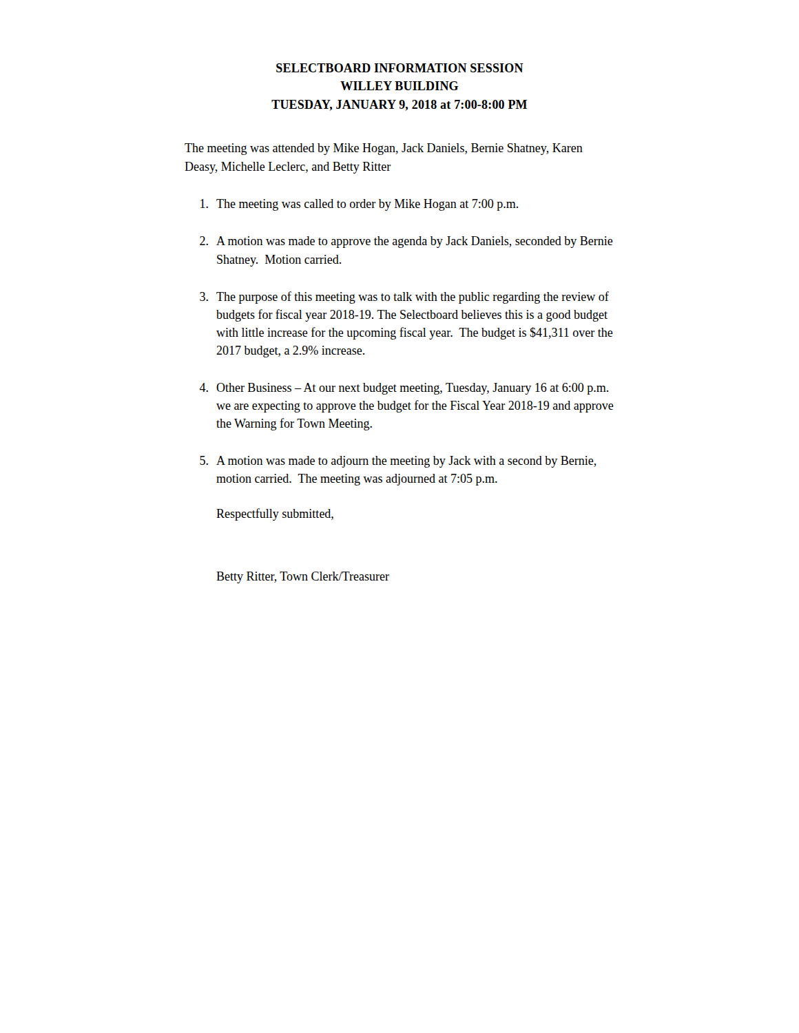SELECTBOARD INFORMATION SESSION WILLEY BUILDING TUESDAY, JANUARY 9, 2018 at 7:00-8:00 PM
The meeting was attended by Mike Hogan, Jack Daniels, Bernie Shatney, Karen Deasy, Michelle Leclerc, and Betty Ritter
The meeting was called to order by Mike Hogan at 7:00 p.m.
A motion was made to approve the agenda by Jack Daniels, seconded by Bernie Shatney. Motion carried.
The purpose of this meeting was to talk with the public regarding the review of budgets for fiscal year 2018-19. The Selectboard believes this is a good budget with little increase for the upcoming fiscal year. The budget is $41,311 over the 2017 budget, a 2.9% increase.
Other Business – At our next budget meeting, Tuesday, January 16 at 6:00 p.m. we are expecting to approve the budget for the Fiscal Year 2018-19 and approve the Warning for Town Meeting.
A motion was made to adjourn the meeting by Jack with a second by Bernie, motion carried. The meeting was adjourned at 7:05 p.m.
Respectfully submitted,
Betty Ritter, Town Clerk/Treasurer